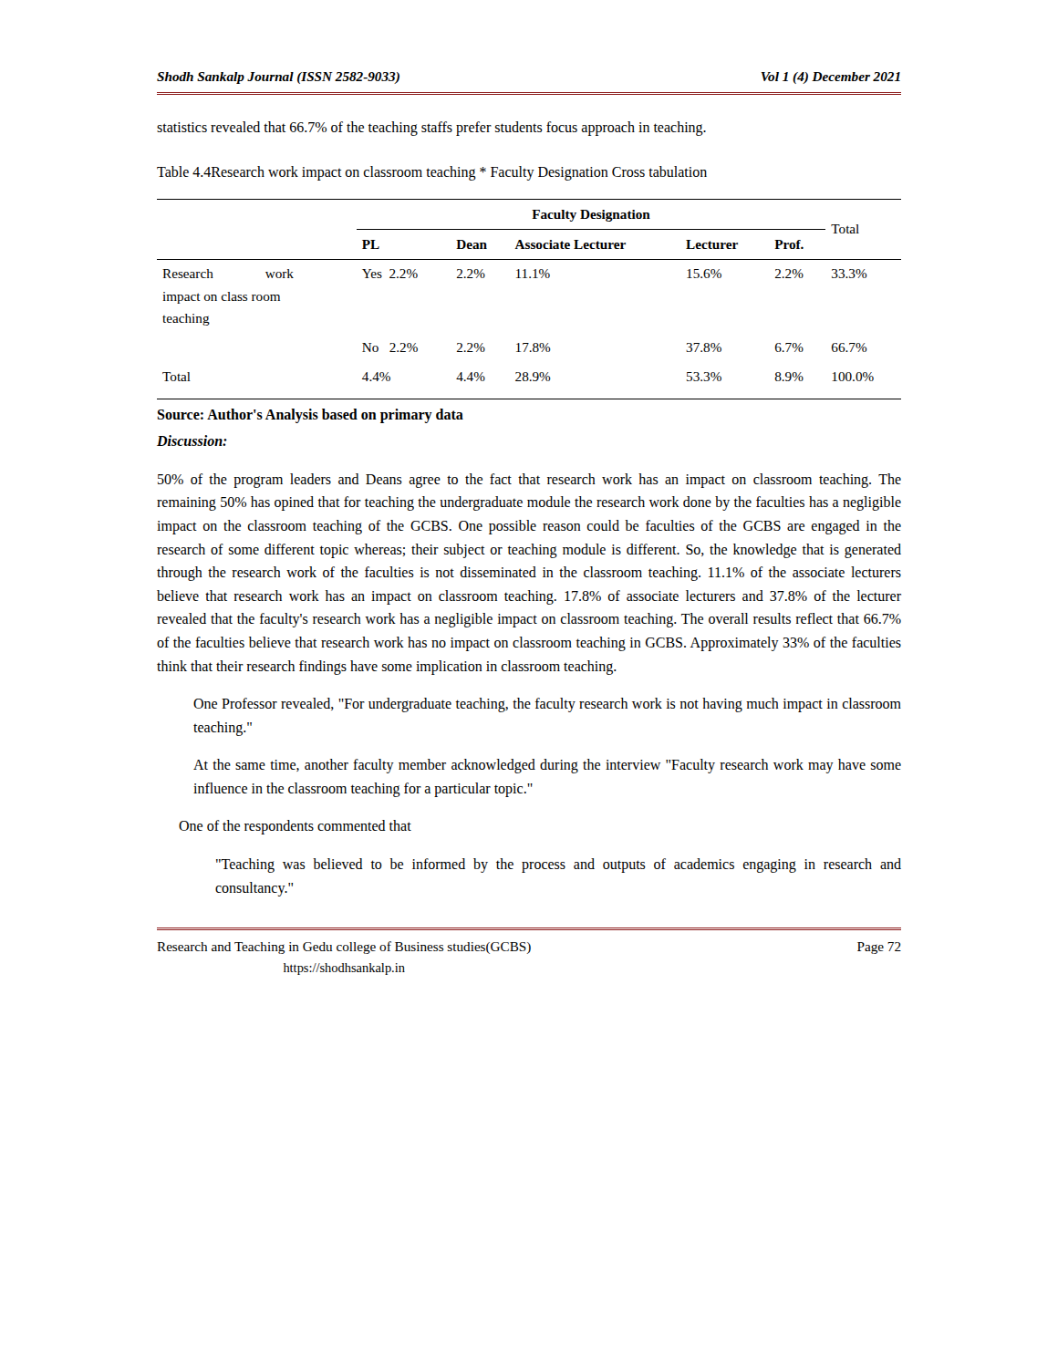Shodh Sankalp Journal (ISSN 2582-9033) Vol 1 (4) December 2021
statistics revealed that 66.7% of the teaching staffs prefer students focus approach in teaching.
Table 4.4Research work impact on classroom teaching * Faculty Designation Cross tabulation
| | Faculty Designation | Total |
| --- | --- | --- |
| | PL | Dean | Associate Lecturer | Lecturer | Prof. |
| Research work impact on class room teaching | Yes 2.2% | 2.2% | 11.1% | 15.6% | 2.2% | 33.3% |
| | No 2.2% | 2.2% | 17.8% | 37.8% | 6.7% | 66.7% |
| Total | 4.4% | 4.4% | 28.9% | 53.3% | 8.9% | 100.0% |
Source: Author's Analysis based on primary data
Discussion:
50% of the program leaders and Deans agree to the fact that research work has an impact on classroom teaching. The remaining 50% has opined that for teaching the undergraduate module the research work done by the faculties has a negligible impact on the classroom teaching of the GCBS. One possible reason could be faculties of the GCBS are engaged in the research of some different topic whereas; their subject or teaching module is different. So, the knowledge that is generated through the research work of the faculties is not disseminated in the classroom teaching. 11.1% of the associate lecturers believe that research work has an impact on classroom teaching. 17.8% of associate lecturers and 37.8% of the lecturer revealed that the faculty's research work has a negligible impact on classroom teaching. The overall results reflect that 66.7% of the faculties believe that research work has no impact on classroom teaching in GCBS. Approximately 33% of the faculties think that their research findings have some implication in classroom teaching.
One Professor revealed, "For undergraduate teaching, the faculty research work is not having much impact in classroom teaching."
At the same time, another faculty member acknowledged during the interview "Faculty research work may have some influence in the classroom teaching for a particular topic."
One of the respondents commented that
"Teaching was believed to be informed by the process and outputs of academics engaging in research and consultancy."
Research and Teaching in Gedu college of Business studies(GCBS) https://shodhsankalp.in
Page 72